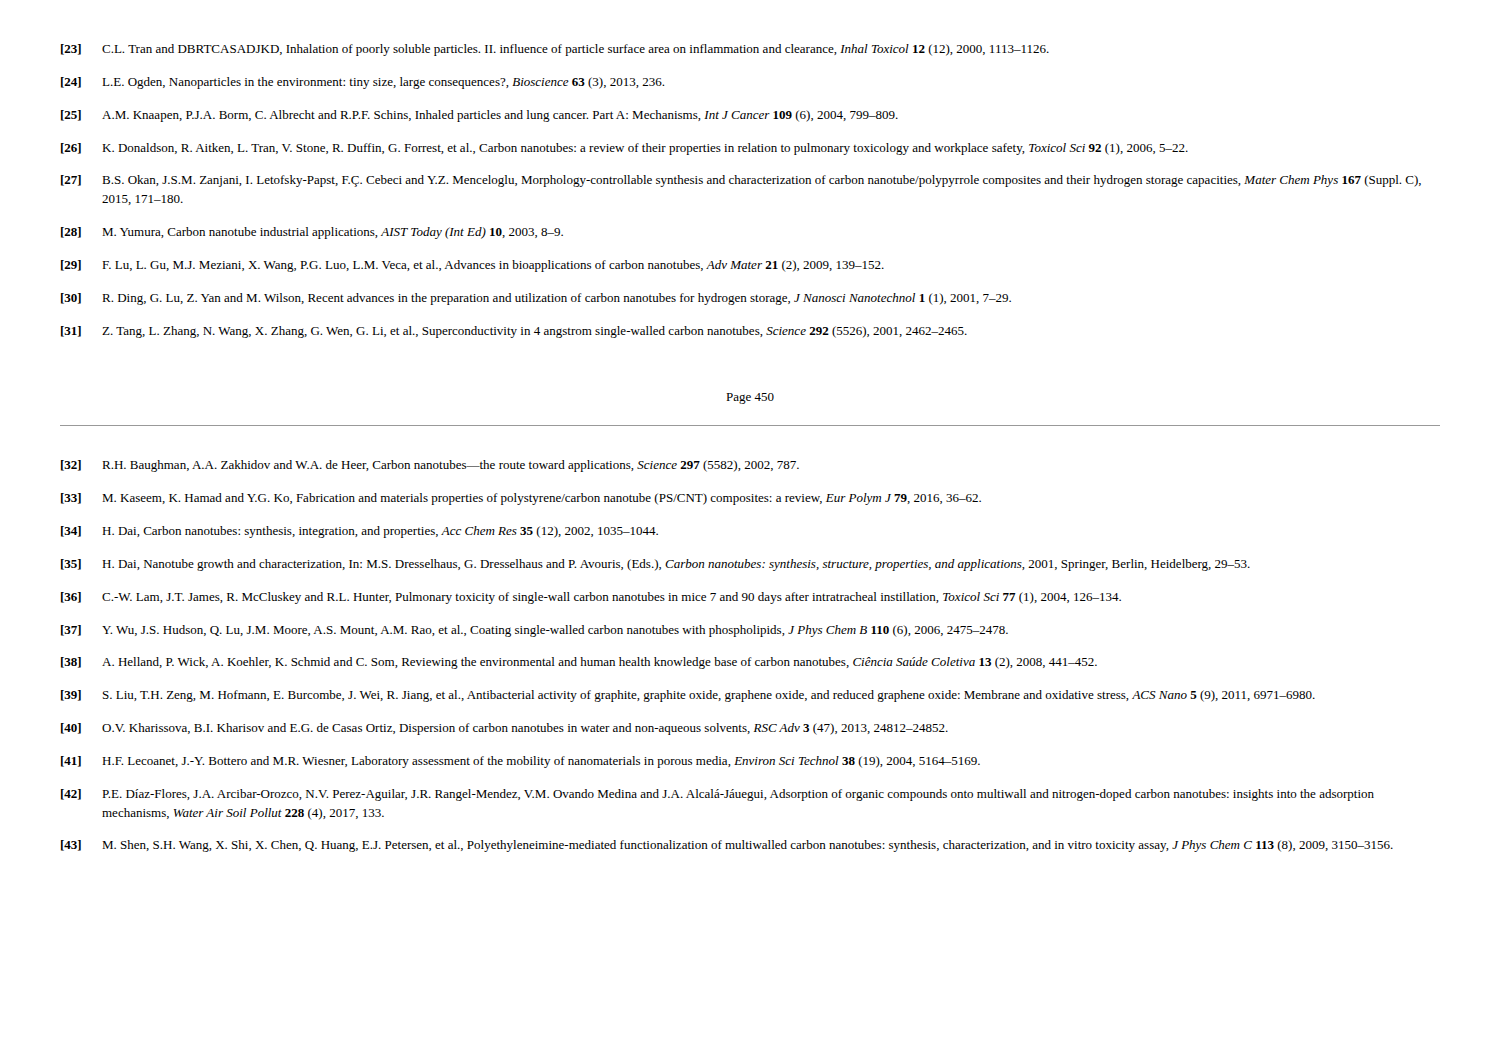[23] C.L. Tran and DBRTCASADJKD, Inhalation of poorly soluble particles. II. influence of particle surface area on inflammation and clearance, Inhal Toxicol 12 (12), 2000, 1113–1126.
[24] L.E. Ogden, Nanoparticles in the environment: tiny size, large consequences?, Bioscience 63 (3), 2013, 236.
[25] A.M. Knaapen, P.J.A. Borm, C. Albrecht and R.P.F. Schins, Inhaled particles and lung cancer. Part A: Mechanisms, Int J Cancer 109 (6), 2004, 799–809.
[26] K. Donaldson, R. Aitken, L. Tran, V. Stone, R. Duffin, G. Forrest, et al., Carbon nanotubes: a review of their properties in relation to pulmonary toxicology and workplace safety, Toxicol Sci 92 (1), 2006, 5–22.
[27] B.S. Okan, J.S.M. Zanjani, I. Letofsky-Papst, F.Ç. Cebeci and Y.Z. Menceloglu, Morphology-controllable synthesis and characterization of carbon nanotube/polypyrrole composites and their hydrogen storage capacities, Mater Chem Phys 167 (Suppl. C), 2015, 171–180.
[28] M. Yumura, Carbon nanotube industrial applications, AIST Today (Int Ed) 10, 2003, 8–9.
[29] F. Lu, L. Gu, M.J. Meziani, X. Wang, P.G. Luo, L.M. Veca, et al., Advances in bioapplications of carbon nanotubes, Adv Mater 21 (2), 2009, 139–152.
[30] R. Ding, G. Lu, Z. Yan and M. Wilson, Recent advances in the preparation and utilization of carbon nanotubes for hydrogen storage, J Nanosci Nanotechnol 1 (1), 2001, 7–29.
[31] Z. Tang, L. Zhang, N. Wang, X. Zhang, G. Wen, G. Li, et al., Superconductivity in 4 angstrom single-walled carbon nanotubes, Science 292 (5526), 2001, 2462–2465.
Page 450
[32] R.H. Baughman, A.A. Zakhidov and W.A. de Heer, Carbon nanotubes—the route toward applications, Science 297 (5582), 2002, 787.
[33] M. Kaseem, K. Hamad and Y.G. Ko, Fabrication and materials properties of polystyrene/carbon nanotube (PS/CNT) composites: a review, Eur Polym J 79, 2016, 36–62.
[34] H. Dai, Carbon nanotubes: synthesis, integration, and properties, Acc Chem Res 35 (12), 2002, 1035–1044.
[35] H. Dai, Nanotube growth and characterization, In: M.S. Dresselhaus, G. Dresselhaus and P. Avouris, (Eds.), Carbon nanotubes: synthesis, structure, properties, and applications, 2001, Springer, Berlin, Heidelberg, 29–53.
[36] C.-W. Lam, J.T. James, R. McCluskey and R.L. Hunter, Pulmonary toxicity of single-wall carbon nanotubes in mice 7 and 90 days after intratracheal instillation, Toxicol Sci 77 (1), 2004, 126–134.
[37] Y. Wu, J.S. Hudson, Q. Lu, J.M. Moore, A.S. Mount, A.M. Rao, et al., Coating single-walled carbon nanotubes with phospholipids, J Phys Chem B 110 (6), 2006, 2475–2478.
[38] A. Helland, P. Wick, A. Koehler, K. Schmid and C. Som, Reviewing the environmental and human health knowledge base of carbon nanotubes, Ciência Saúde Coletiva 13 (2), 2008, 441–452.
[39] S. Liu, T.H. Zeng, M. Hofmann, E. Burcombe, J. Wei, R. Jiang, et al., Antibacterial activity of graphite, graphite oxide, graphene oxide, and reduced graphene oxide: Membrane and oxidative stress, ACS Nano 5 (9), 2011, 6971–6980.
[40] O.V. Kharissova, B.I. Kharisov and E.G. de Casas Ortiz, Dispersion of carbon nanotubes in water and non-aqueous solvents, RSC Adv 3 (47), 2013, 24812–24852.
[41] H.F. Lecoanet, J.-Y. Bottero and M.R. Wiesner, Laboratory assessment of the mobility of nanomaterials in porous media, Environ Sci Technol 38 (19), 2004, 5164–5169.
[42] P.E. Díaz-Flores, J.A. Arcibar-Orozco, N.V. Perez-Aguilar, J.R. Rangel-Mendez, V.M. Ovando Medina and J.A. Alcalá-Jáuegui, Adsorption of organic compounds onto multiwall and nitrogen-doped carbon nanotubes: insights into the adsorption mechanisms, Water Air Soil Pollut 228 (4), 2017, 133.
[43] M. Shen, S.H. Wang, X. Shi, X. Chen, Q. Huang, E.J. Petersen, et al., Polyethyleneimine-mediated functionalization of multiwalled carbon nanotubes: synthesis, characterization, and in vitro toxicity assay, J Phys Chem C 113 (8), 2009, 3150–3156.